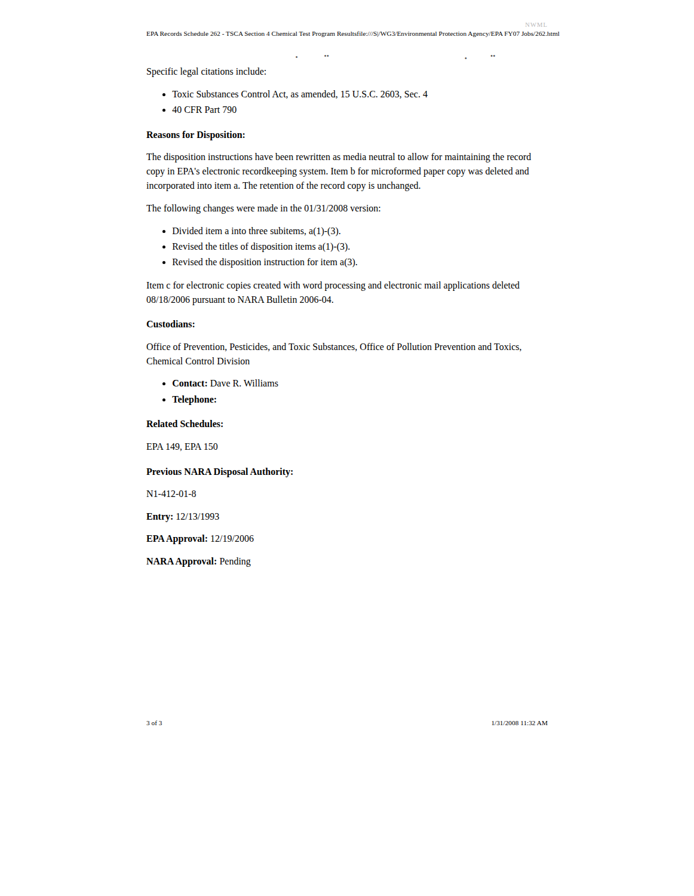EPA Records Schedule 262 - TSCA Section 4 Chemical Test Program Results
file:///S|/WG3/Environmental Protection Agency/EPA FY07 Jobs/262.html
NWML
• •• • ••
Specific legal citations include:
Toxic Substances Control Act, as amended, 15 U.S.C. 2603, Sec. 4
40 CFR Part 790
Reasons for Disposition:
The disposition instructions have been rewritten as media neutral to allow for maintaining the record copy in EPA's electronic recordkeeping system. Item b for microformed paper copy was deleted and incorporated into item a. The retention of the record copy is unchanged.
The following changes were made in the 01/31/2008 version:
Divided item a into three subitems, a(1)-(3).
Revised the titles of disposition items a(1)-(3).
Revised the disposition instruction for item a(3).
Item c for electronic copies created with word processing and electronic mail applications deleted 08/18/2006 pursuant to NARA Bulletin 2006-04.
Custodians:
Office of Prevention, Pesticides, and Toxic Substances, Office of Pollution Prevention and Toxics, Chemical Control Division
Contact: Dave R. Williams
Telephone:
Related Schedules:
EPA 149, EPA 150
Previous NARA Disposal Authority:
N1-412-01-8
Entry: 12/13/1993
EPA Approval: 12/19/2006
NARA Approval: Pending
3 of 3
1/31/2008 11:32 AM